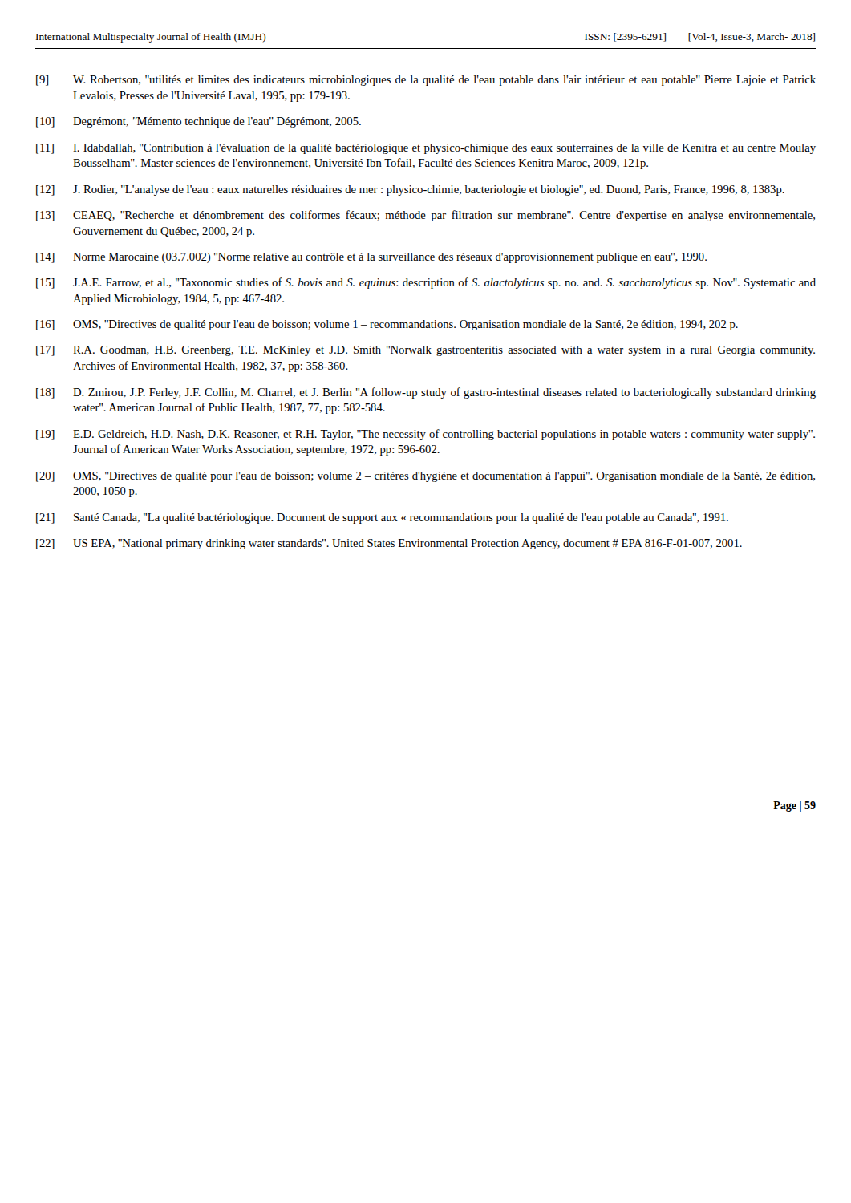International Multispecialty Journal of Health (IMJH) ISSN: [2395-6291] [Vol-4, Issue-3, March- 2018]
[9] W. Robertson, ''utilités et limites des indicateurs microbiologiques de la qualité de l'eau potable dans l'air intérieur et eau potable'' Pierre Lajoie et Patrick Levalois, Presses de l'Université Laval, 1995, pp: 179-193.
[10] Degrémont, ''Mémento technique de l'eau'' Dégrémont, 2005.
[11] I. Idabdallah, ''Contribution à l'évaluation de la qualité bactériologique et physico-chimique des eaux souterraines de la ville de Kenitra et au centre Moulay Bousselham''. Master sciences de l'environnement, Université Ibn Tofail, Faculté des Sciences Kenitra Maroc, 2009, 121p.
[12] J. Rodier, ''L'analyse de l'eau : eaux naturelles résiduaires de mer : physico-chimie, bacteriologie et biologie'', ed. Duond, Paris, France, 1996, 8, 1383p.
[13] CEAEQ, ''Recherche et dénombrement des coliformes fécaux; méthode par filtration sur membrane''. Centre d'expertise en analyse environnementale, Gouvernement du Québec, 2000, 24 p.
[14] Norme Marocaine (03.7.002) ''Norme relative au contrôle et à la surveillance des réseaux d'approvisionnement publique en eau'', 1990.
[15] J.A.E. Farrow, et al., ''Taxonomic studies of S. bovis and S. equinus: description of S. alactolyticus sp. no. and. S. saccharolyticus sp. Nov''. Systematic and Applied Microbiology, 1984, 5, pp: 467-482.
[16] OMS, ''Directives de qualité pour l'eau de boisson; volume 1 – recommandations. Organisation mondiale de la Santé, 2e édition, 1994, 202 p.
[17] R.A. Goodman, H.B. Greenberg, T.E. McKinley et J.D. Smith ''Norwalk gastroenteritis associated with a water system in a rural Georgia community. Archives of Environmental Health, 1982, 37, pp: 358-360.
[18] D. Zmirou, J.P. Ferley, J.F. Collin, M. Charrel, et J. Berlin ''A follow-up study of gastro-intestinal diseases related to bacteriologically substandard drinking water''. American Journal of Public Health, 1987, 77, pp: 582-584.
[19] E.D. Geldreich, H.D. Nash, D.K. Reasoner, et R.H. Taylor, ''The necessity of controlling bacterial populations in potable waters : community water supply''. Journal of American Water Works Association, septembre, 1972, pp: 596-602.
[20] OMS, ''Directives de qualité pour l'eau de boisson; volume 2 – critères d'hygiène et documentation à l'appui''. Organisation mondiale de la Santé, 2e édition, 2000, 1050 p.
[21] Santé Canada, ''La qualité bactériologique. Document de support aux « recommandations pour la qualité de l'eau potable au Canada'', 1991.
[22] US EPA, ''National primary drinking water standards''. United States Environmental Protection Agency, document # EPA 816-F-01-007, 2001.
Page | 59